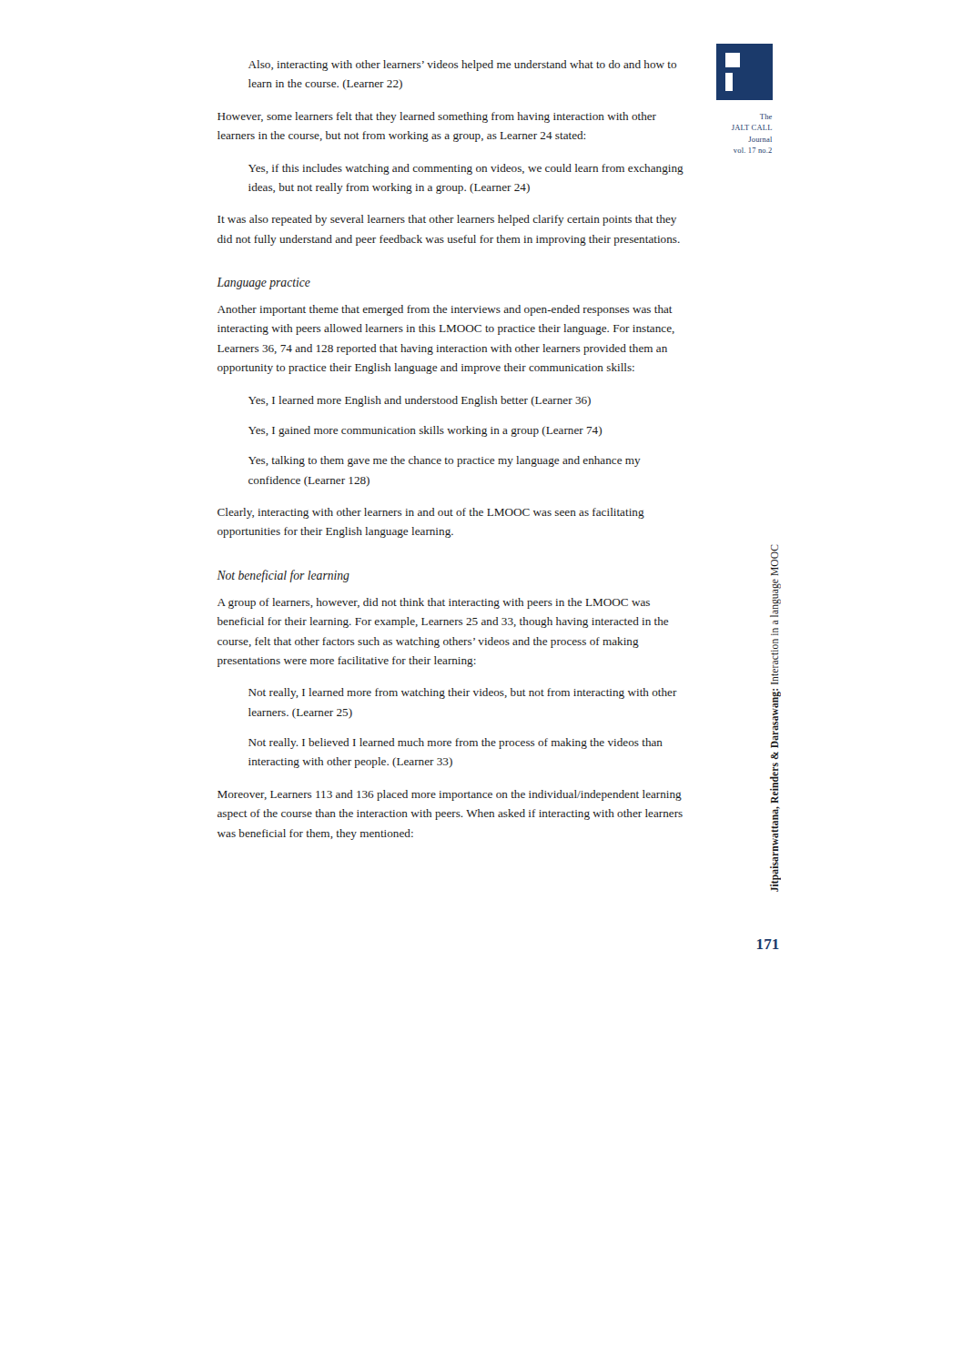The
JALT CALL
Journal
vol. 17 no.2
Jitpaisarnwattana, Reinders & Darasawang: Interaction in a language MOOC
171
Also, interacting with other learners’ videos helped me understand what to do and how to learn in the course. (Learner 22)
However, some learners felt that they learned something from having interaction with other learners in the course, but not from working as a group, as Learner 24 stated:
Yes, if this includes watching and commenting on videos, we could learn from exchanging ideas, but not really from working in a group. (Learner 24)
It was also repeated by several learners that other learners helped clarify certain points that they did not fully understand and peer feedback was useful for them in improving their presentations.
Language practice
Another important theme that emerged from the interviews and open-ended responses was that interacting with peers allowed learners in this LMOOC to practice their language. For instance, Learners 36, 74 and 128 reported that having interaction with other learners provided them an opportunity to practice their English language and improve their communication skills:
Yes, I learned more English and understood English better (Learner 36)
Yes, I gained more communication skills working in a group (Learner 74)
Yes, talking to them gave me the chance to practice my language and enhance my confidence (Learner 128)
Clearly, interacting with other learners in and out of the LMOOC was seen as facilitating opportunities for their English language learning.
Not beneficial for learning
A group of learners, however, did not think that interacting with peers in the LMOOC was beneficial for their learning. For example, Learners 25 and 33, though having interacted in the course, felt that other factors such as watching others’ videos and the process of making presentations were more facilitative for their learning:
Not really, I learned more from watching their videos, but not from interacting with other learners. (Learner 25)
Not really. I believed I learned much more from the process of making the videos than interacting with other people. (Learner 33)
Moreover, Learners 113 and 136 placed more importance on the individual/independent learning aspect of the course than the interaction with peers. When asked if interacting with other learners was beneficial for them, they mentioned: